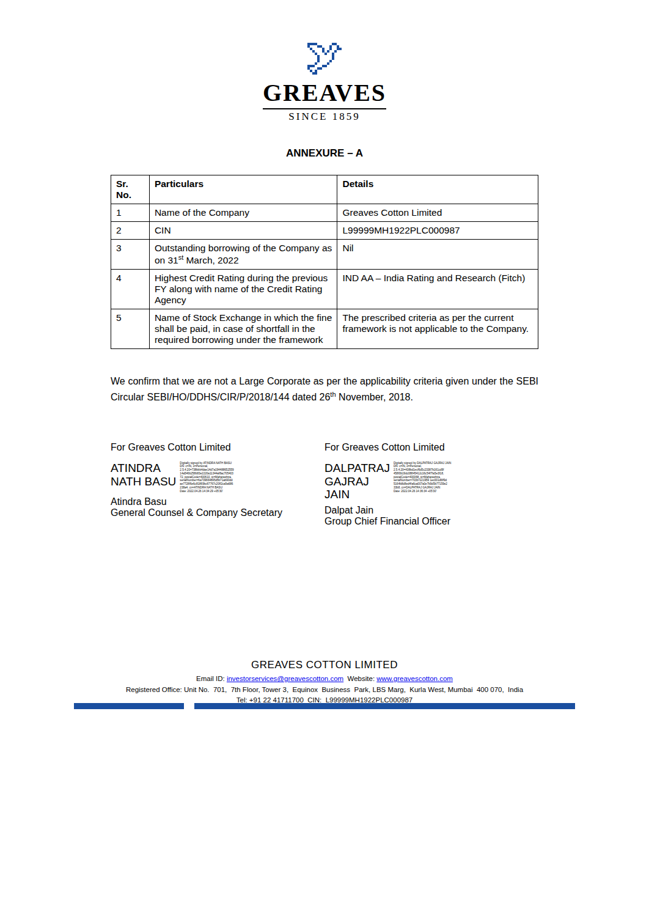🕊
GREAVES
SINCE 1859
ANNEXURE – A
| Sr. No. | Particulars | Details |
| --- | --- | --- |
| 1 | Name of the Company | Greaves Cotton Limited |
| 2 | CIN | L99999MH1922PLC000987 |
| 3 | Outstanding borrowing of the Company as on 31 st March, 2022 | Nil |
| 4 | Highest Credit Rating during the previous FY along with name of the Credit Rating Agency | IND AA – India Rating and Research (Fitch) |
| 5 | Name of Stock Exchange in which the fine shall be paid, in case of shortfall in the required borrowing under the framework | The prescribed criteria as per the current framework is not applicable to the Company. |
We confirm that we are not a Large Corporate as per the applicability criteria given under the SEBI Circular SEBI/HO/DDHS/CIR/P/2018/144 dated 26th November, 2018.
| For Greaves Cotton Limited ATINDRA NATH BASU Digitally signed by ATINDRA NATH BASU DN: c=IN, o=Personal, 2.5.4.20=738bbb4dae14d7a194488652559 14a546b258b83e2220a11344af8ac705403 72, postalCode=400610, st=Maharashtra, serialNumber=6a739664895d5b71ab90dd ae7728f6e6c81869bc67767c20ff2ca9a686 238a4, cn=ATINDRA NATH BASU Date: 2022.04.26 14:34:29 +05'30' Atindra Basu General Counsel & Company Secretary | For Greaves Cotton Limited DALPATRAJ GAJRAJ JAIN Digitally signed by DALPATRAJ GAJRAJ JAIN DN: c=IN, o=Personal, 2.5.4.20=438bd1ecf6d5c23387b161cd9f 458f0b19dc08845412c16c54f7fa5e3f18, postalCode=400068, st=Maharashtra, serialNumber=703b7221959 1ec001d6ff9d 5164b8d8ed4fa6ca007a0e7b9d5b77159e2 33b8, cn=DALPATRAJ GAJRAJ JAIN Date: 2022.04.26 14:36:34 +05'30' Dalpat Jain Group Chief Financial Officer |
GREAVES COTTON LIMITED
Email ID: investorservices@greavescotton.com Website: www.greavescotton.com
Registered Office: Unit No. 701, 7th Floor, Tower 3, Equinox Business Park, LBS Marg, Kurla West, Mumbai 400 070, India
Tel: +91 22 41711700 CIN: L99999MH1922PLC000987